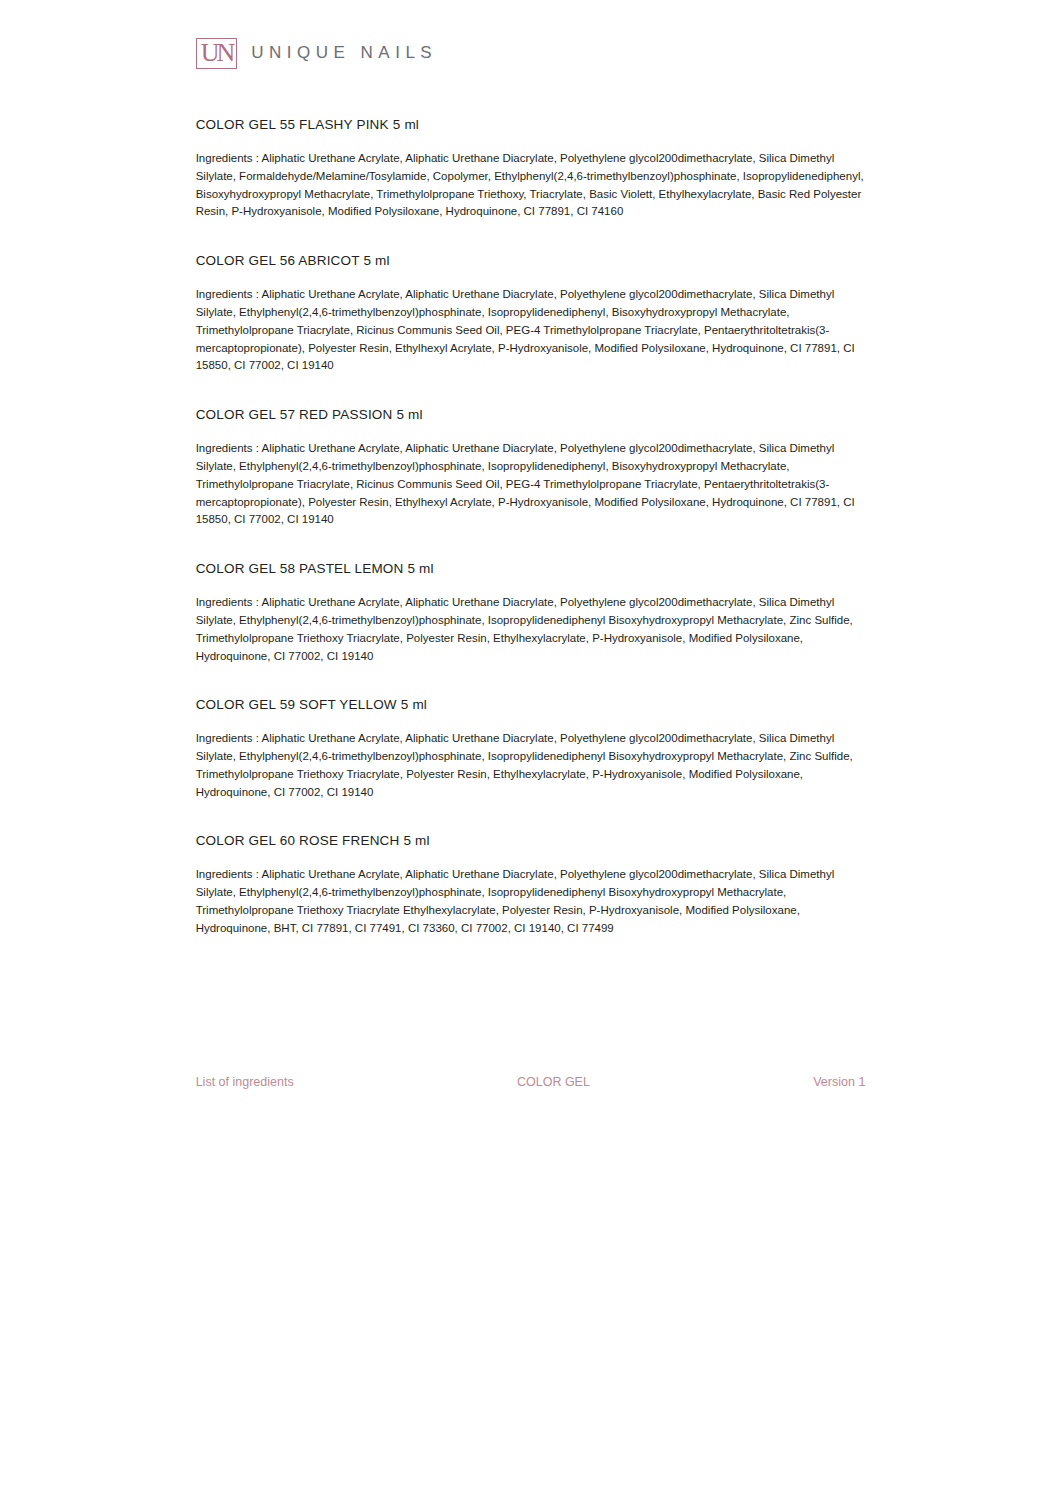UN UNIQUE NAILS
COLOR GEL 55 FLASHY PINK 5 ml
Ingredients : Aliphatic Urethane Acrylate, Aliphatic Urethane Diacrylate, Polyethylene glycol200dimethacrylate, Silica Dimethyl Silylate, Formaldehyde/Melamine/Tosylamide, Copolymer, Ethylphenyl(2,4,6-trimethylbenzoyl)phosphinate, Isopropylidenediphenyl, Bisoxyhydroxypropyl Methacrylate, Trimethylolpropane Triethoxy, Triacrylate, Basic Violett, Ethylhexylacrylate, Basic Red Polyester Resin, P-Hydroxyanisole, Modified Polysiloxane, Hydroquinone, CI 77891, CI 74160
COLOR GEL 56 ABRICOT 5 ml
Ingredients : Aliphatic Urethane Acrylate, Aliphatic Urethane Diacrylate, Polyethylene glycol200dimethacrylate, Silica Dimethyl Silylate, Ethylphenyl(2,4,6-trimethylbenzoyl)phosphinate, Isopropylidenediphenyl, Bisoxyhydroxypropyl Methacrylate, Trimethylolpropane Triacrylate, Ricinus Communis Seed Oil, PEG-4 Trimethylolpropane Triacrylate, Pentaerythritoltetrakis(3-mercaptopropionate), Polyester Resin, Ethylhexyl Acrylate, P-Hydroxyanisole, Modified Polysiloxane, Hydroquinone, CI 77891, CI 15850, CI 77002, CI 19140
COLOR GEL 57 RED PASSION 5 ml
Ingredients : Aliphatic Urethane Acrylate, Aliphatic Urethane Diacrylate, Polyethylene glycol200dimethacrylate, Silica Dimethyl Silylate, Ethylphenyl(2,4,6-trimethylbenzoyl)phosphinate, Isopropylidenediphenyl, Bisoxyhydroxypropyl Methacrylate, Trimethylolpropane Triacrylate, Ricinus Communis Seed Oil, PEG-4 Trimethylolpropane Triacrylate, Pentaerythritoltetrakis(3-mercaptopropionate), Polyester Resin, Ethylhexyl Acrylate, P-Hydroxyanisole, Modified Polysiloxane, Hydroquinone, CI 77891, CI 15850, CI 77002, CI 19140
COLOR GEL 58 PASTEL LEMON 5 ml
Ingredients : Aliphatic Urethane Acrylate, Aliphatic Urethane Diacrylate, Polyethylene glycol200dimethacrylate, Silica Dimethyl Silylate, Ethylphenyl(2,4,6-trimethylbenzoyl)phosphinate, Isopropylidenediphenyl Bisoxyhydroxypropyl Methacrylate, Zinc Sulfide, Trimethylolpropane Triethoxy Triacrylate, Polyester Resin, Ethylhexylacrylate, P-Hydroxyanisole, Modified Polysiloxane, Hydroquinone, CI 77002, CI 19140
COLOR GEL 59 SOFT YELLOW 5 ml
Ingredients : Aliphatic Urethane Acrylate, Aliphatic Urethane Diacrylate, Polyethylene glycol200dimethacrylate, Silica Dimethyl Silylate, Ethylphenyl(2,4,6-trimethylbenzoyl)phosphinate, Isopropylidenediphenyl Bisoxyhydroxypropyl Methacrylate, Zinc Sulfide, Trimethylolpropane Triethoxy Triacrylate, Polyester Resin, Ethylhexylacrylate, P-Hydroxyanisole, Modified Polysiloxane, Hydroquinone, CI 77002, CI 19140
COLOR GEL 60 ROSE FRENCH 5 ml
Ingredients : Aliphatic Urethane Acrylate, Aliphatic Urethane Diacrylate, Polyethylene glycol200dimethacrylate, Silica Dimethyl Silylate, Ethylphenyl(2,4,6-trimethylbenzoyl)phosphinate, Isopropylidenediphenyl Bisoxyhydroxypropyl Methacrylate, Trimethylolpropane Triethoxy Triacrylate Ethylhexylacrylate, Polyester Resin, P-Hydroxyanisole, Modified Polysiloxane, Hydroquinone, BHT, CI 77891, CI 77491, CI 73360, CI 77002, CI 19140, CI 77499
List of ingredients COLOR GEL Version 1